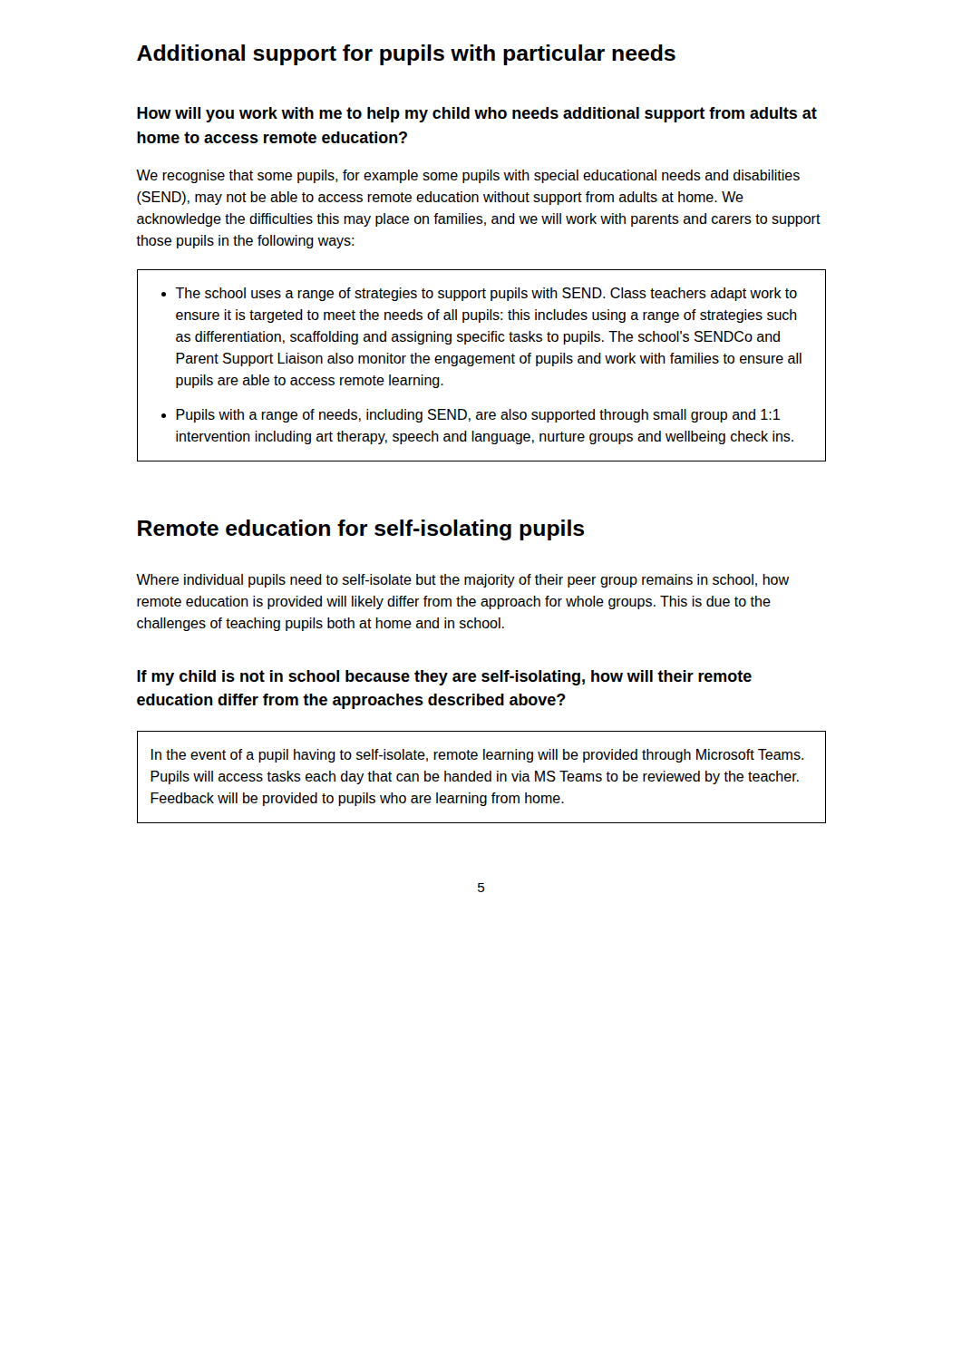Additional support for pupils with particular needs
How will you work with me to help my child who needs additional support from adults at home to access remote education?
We recognise that some pupils, for example some pupils with special educational needs and disabilities (SEND), may not be able to access remote education without support from adults at home. We acknowledge the difficulties this may place on families, and we will work with parents and carers to support those pupils in the following ways:
The school uses a range of strategies to support pupils with SEND. Class teachers adapt work to ensure it is targeted to meet the needs of all pupils: this includes using a range of strategies such as differentiation, scaffolding and assigning specific tasks to pupils. The school's SENDCo and Parent Support Liaison also monitor the engagement of pupils and work with families to ensure all pupils are able to access remote learning.
Pupils with a range of needs, including SEND, are also supported through small group and 1:1 intervention including art therapy, speech and language, nurture groups and wellbeing check ins.
Remote education for self-isolating pupils
Where individual pupils need to self-isolate but the majority of their peer group remains in school, how remote education is provided will likely differ from the approach for whole groups. This is due to the challenges of teaching pupils both at home and in school.
If my child is not in school because they are self-isolating, how will their remote education differ from the approaches described above?
In the event of a pupil having to self-isolate, remote learning will be provided through Microsoft Teams. Pupils will access tasks each day that can be handed in via MS Teams to be reviewed by the teacher. Feedback will be provided to pupils who are learning from home.
5